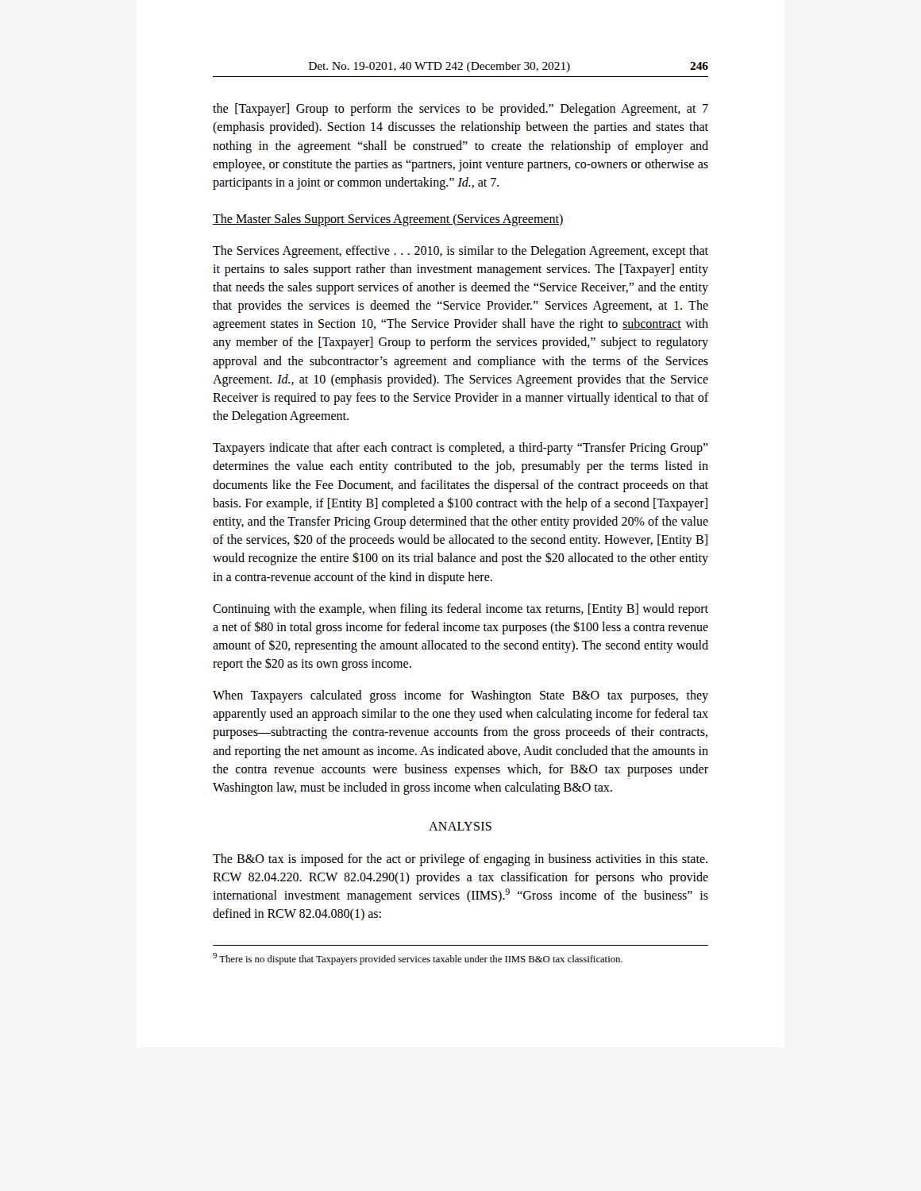Det. No. 19-0201, 40 WTD 242 (December 30, 2021) 246
the [Taxpayer] Group to perform the services to be provided.” Delegation Agreement, at 7 (emphasis provided). Section 14 discusses the relationship between the parties and states that nothing in the agreement “shall be construed” to create the relationship of employer and employee, or constitute the parties as “partners, joint venture partners, co-owners or otherwise as participants in a joint or common undertaking.” Id., at 7.
The Master Sales Support Services Agreement (Services Agreement)
The Services Agreement, effective . . . 2010, is similar to the Delegation Agreement, except that it pertains to sales support rather than investment management services. The [Taxpayer] entity that needs the sales support services of another is deemed the “Service Receiver,” and the entity that provides the services is deemed the “Service Provider.” Services Agreement, at 1. The agreement states in Section 10, “The Service Provider shall have the right to subcontract with any member of the [Taxpayer] Group to perform the services provided,” subject to regulatory approval and the subcontractor’s agreement and compliance with the terms of the Services Agreement. Id., at 10 (emphasis provided). The Services Agreement provides that the Service Receiver is required to pay fees to the Service Provider in a manner virtually identical to that of the Delegation Agreement.
Taxpayers indicate that after each contract is completed, a third-party “Transfer Pricing Group” determines the value each entity contributed to the job, presumably per the terms listed in documents like the Fee Document, and facilitates the dispersal of the contract proceeds on that basis. For example, if [Entity B] completed a $100 contract with the help of a second [Taxpayer] entity, and the Transfer Pricing Group determined that the other entity provided 20% of the value of the services, $20 of the proceeds would be allocated to the second entity. However, [Entity B] would recognize the entire $100 on its trial balance and post the $20 allocated to the other entity in a contra-revenue account of the kind in dispute here.
Continuing with the example, when filing its federal income tax returns, [Entity B] would report a net of $80 in total gross income for federal income tax purposes (the $100 less a contra revenue amount of $20, representing the amount allocated to the second entity). The second entity would report the $20 as its own gross income.
When Taxpayers calculated gross income for Washington State B&O tax purposes, they apparently used an approach similar to the one they used when calculating income for federal tax purposes—subtracting the contra-revenue accounts from the gross proceeds of their contracts, and reporting the net amount as income. As indicated above, Audit concluded that the amounts in the contra revenue accounts were business expenses which, for B&O tax purposes under Washington law, must be included in gross income when calculating B&O tax.
ANALYSIS
The B&O tax is imposed for the act or privilege of engaging in business activities in this state. RCW 82.04.220. RCW 82.04.290(1) provides a tax classification for persons who provide international investment management services (IIMS).9 “Gross income of the business” is defined in RCW 82.04.080(1) as:
9 There is no dispute that Taxpayers provided services taxable under the IIMS B&O tax classification.